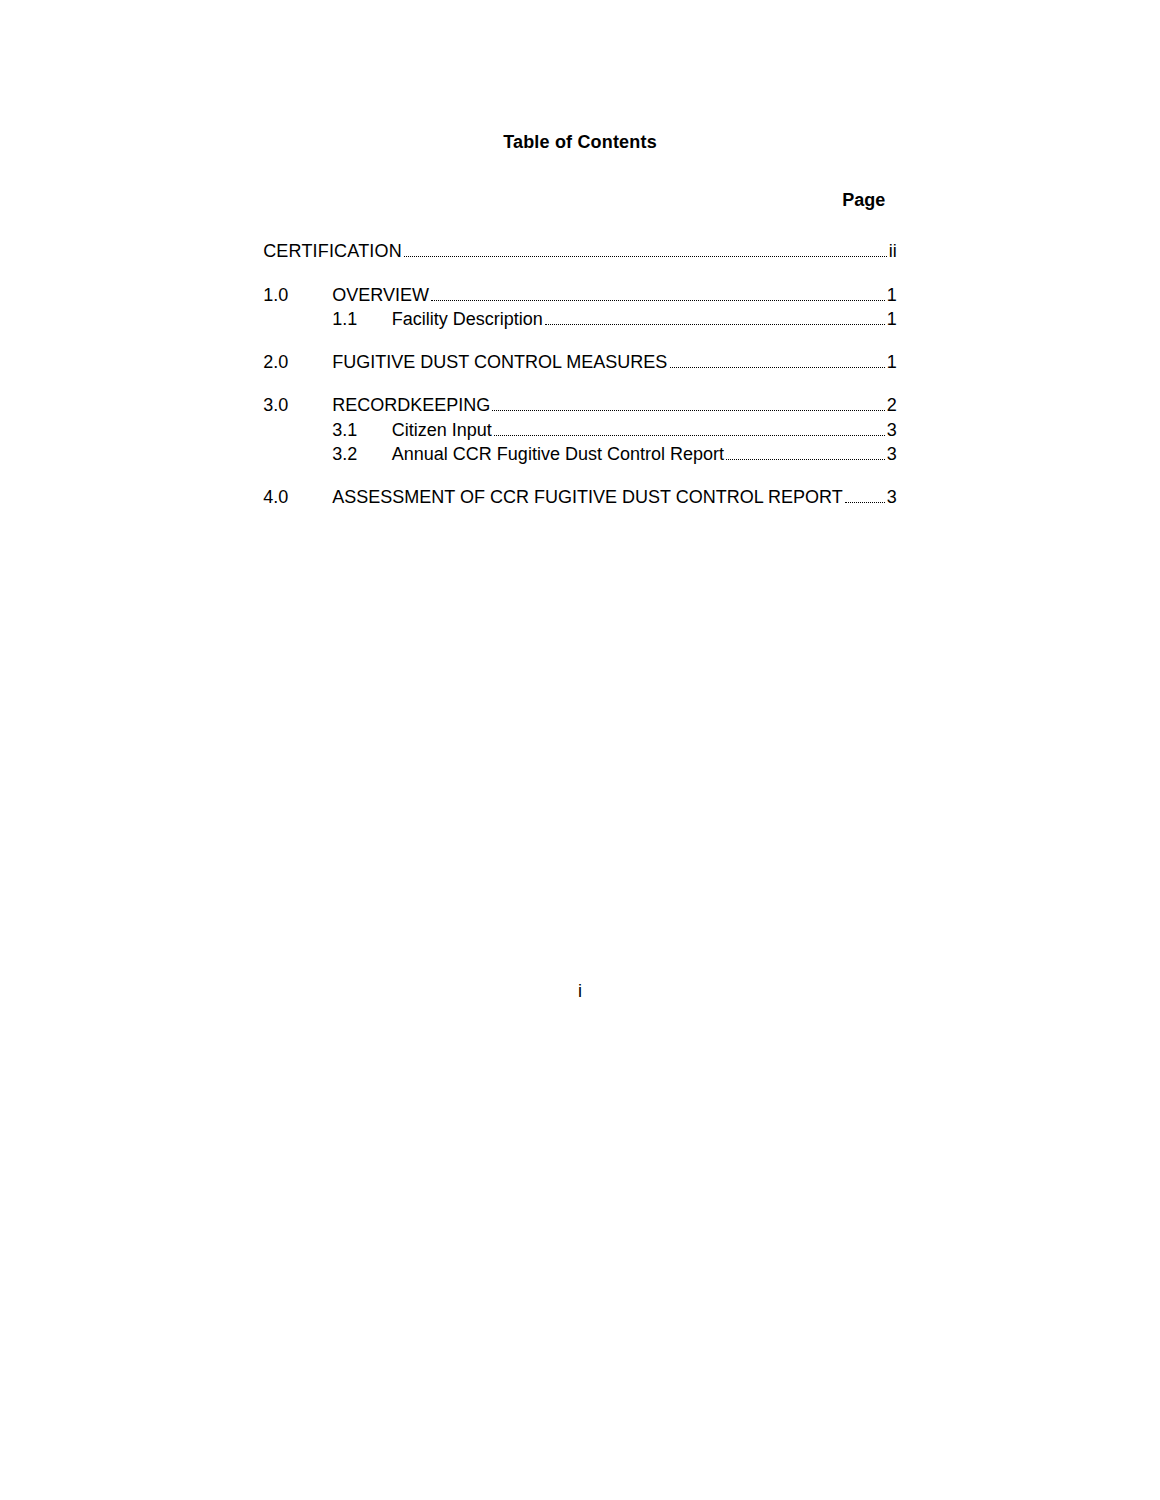Table of Contents
Page
CERTIFICATION ii
1.0 OVERVIEW 1
1.1 Facility Description 1
2.0 FUGITIVE DUST CONTROL MEASURES 1
3.0 RECORDKEEPING 2
3.1 Citizen Input 3
3.2 Annual CCR Fugitive Dust Control Report 3
4.0 ASSESSMENT OF CCR FUGITIVE DUST CONTROL REPORT 3
i